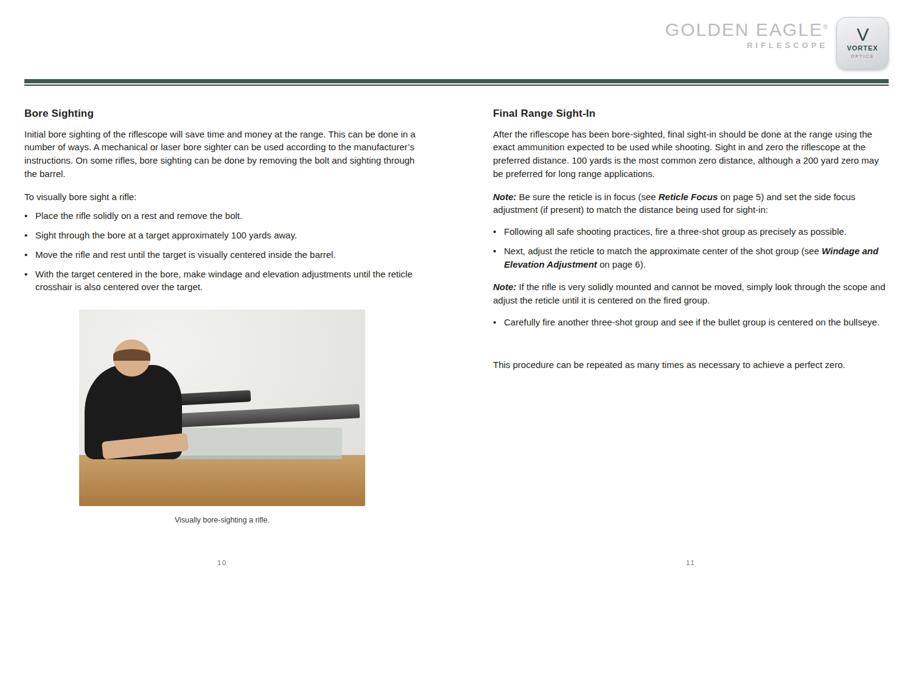GOLDEN EAGLE®
RIFLESCOPE
V
VORTEX
OPTICS
Bore Sighting
Initial bore sighting of the riflescope will save time and money at the range. This can be done in a number of ways. A mechanical or laser bore sighter can be used according to the manufacturer’s instructions. On some rifles, bore sighting can be done by removing the bolt and sighting through the barrel.
To visually bore sight a rifle:
Place the rifle solidly on a rest and remove the bolt.
Sight through the bore at a target approximately 100 yards away.
Move the rifle and rest until the target is visually centered inside the barrel.
With the target centered in the bore, make windage and elevation adjustments until the reticle crosshair is also centered over the target.
Visually bore-sighting a rifle.
10
Final Range Sight-In
After the riflescope has been bore-sighted, final sight-in should be done at the range using the exact ammunition expected to be used while shooting. Sight in and zero the riflescope at the preferred distance. 100 yards is the most common zero distance, although a 200 yard zero may be preferred for long range applications.
Note: Be sure the reticle is in focus (see Reticle Focus on page 5) and set the side focus adjustment (if present) to match the distance being used for sight-in:
Following all safe shooting practices, fire a three-shot group as precisely as possible.
Next, adjust the reticle to match the approximate center of the shot group (see Windage and Elevation Adjustment on page 6).
Note: If the rifle is very solidly mounted and cannot be moved, simply look through the scope and adjust the reticle until it is centered on the fired group.
Carefully fire another three-shot group and see if the bullet group is centered on the bullseye.
This procedure can be repeated as many times as necessary to achieve a perfect zero.
11